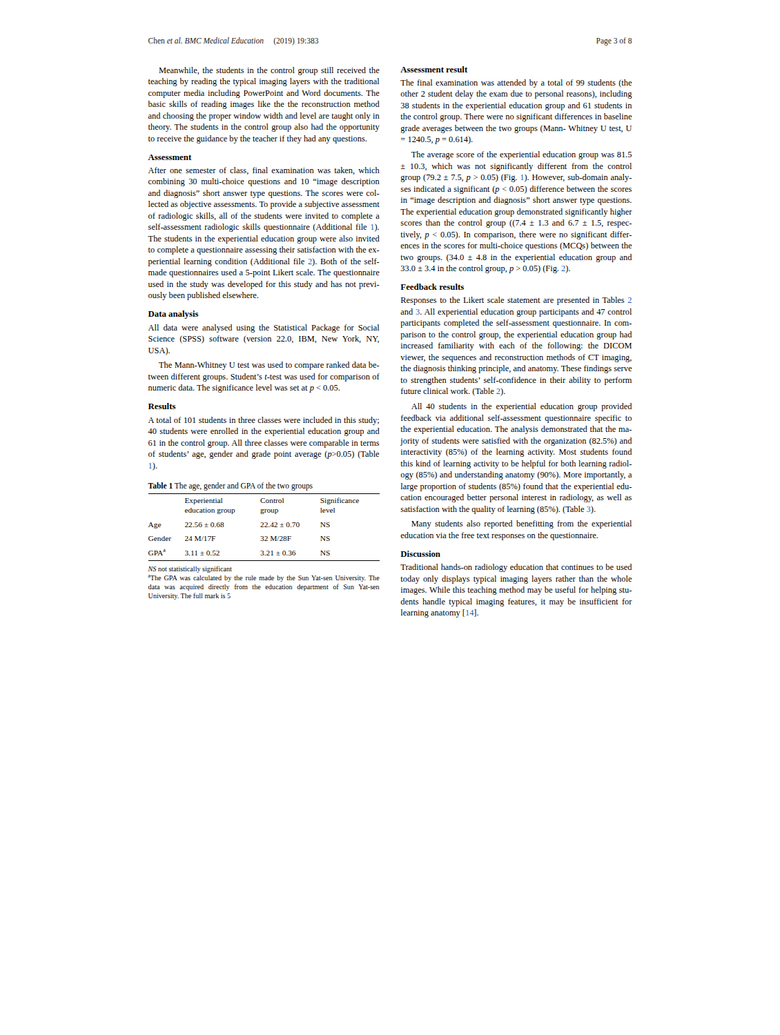Chen et al. BMC Medical Education (2019) 19:383
Page 3 of 8
Meanwhile, the students in the control group still received the teaching by reading the typical imaging layers with the traditional computer media including PowerPoint and Word documents. The basic skills of reading images like the the reconstruction method and choosing the proper window width and level are taught only in theory. The students in the control group also had the opportunity to receive the guidance by the teacher if they had any questions.
Assessment
After one semester of class, final examination was taken, which combining 30 multi-choice questions and 10 “image description and diagnosis” short answer type questions. The scores were collected as objective assessments. To provide a subjective assessment of radiologic skills, all of the students were invited to complete a self-assessment radiologic skills questionnaire (Additional file 1). The students in the experiential education group were also invited to complete a questionnaire assessing their satisfaction with the experiential learning condition (Additional file 2). Both of the self-made questionnaires used a 5-point Likert scale. The questionnaire used in the study was developed for this study and has not previously been published elsewhere.
Data analysis
All data were analysed using the Statistical Package for Social Science (SPSS) software (version 22.0, IBM, New York, NY, USA).
The Mann-Whitney U test was used to compare ranked data between different groups. Student’s t-test was used for comparison of numeric data. The significance level was set at p < 0.05.
Results
A total of 101 students in three classes were included in this study; 40 students were enrolled in the experiential education group and 61 in the control group. All three classes were comparable in terms of students’ age, gender and grade point average (p>0.05) (Table 1).
Table 1 The age, gender and GPA of the two groups
| | Experiential education group | Control group | Significance level |
| --- | --- | --- | --- |
| Age | 22.56 ± 0.68 | 22.42 ± 0.70 | NS |
| Gender | 24 M/17F | 32 M/28F | NS |
| GPA a | 3.11 ± 0.52 | 3.21 ± 0.36 | NS |
NS not statistically significant
aThe GPA was calculated by the rule made by the Sun Yat-sen University. The data was acquired directly from the education department of Sun Yat-sen University. The full mark is 5
Assessment result
The final examination was attended by a total of 99 students (the other 2 student delay the exam due to personal reasons), including 38 students in the experiential education group and 61 students in the control group. There were no significant differences in baseline grade averages between the two groups (Mann- Whitney U test, U = 1240.5, p = 0.614).
The average score of the experiential education group was 81.5 ± 10.3, which was not significantly different from the control group (79.2 ± 7.5, p > 0.05) (Fig. 1). However, sub-domain analyses indicated a significant (p < 0.05) difference between the scores in “image description and diagnosis” short answer type questions. The experiential education group demonstrated significantly higher scores than the control group ((7.4 ± 1.3 and 6.7 ± 1.5, respectively, p < 0.05). In comparison, there were no significant differences in the scores for multi-choice questions (MCQs) between the two groups. (34.0 ± 4.8 in the experiential education group and 33.0 ± 3.4 in the control group, p > 0.05) (Fig. 2).
Feedback results
Responses to the Likert scale statement are presented in Tables 2 and 3. All experiential education group participants and 47 control participants completed the self-assessment questionnaire. In comparison to the control group, the experiential education group had increased familiarity with each of the following: the DICOM viewer, the sequences and reconstruction methods of CT imaging, the diagnosis thinking principle, and anatomy. These findings serve to strengthen students’ self-confidence in their ability to perform future clinical work. (Table 2).
All 40 students in the experiential education group provided feedback via additional self-assessment questionnaire specific to the experiential education. The analysis demonstrated that the majority of students were satisfied with the organization (82.5%) and interactivity (85%) of the learning activity. Most students found this kind of learning activity to be helpful for both learning radiology (85%) and understanding anatomy (90%). More importantly, a large proportion of students (85%) found that the experiential education encouraged better personal interest in radiology, as well as satisfaction with the quality of learning (85%). (Table 3).
Many students also reported benefitting from the experiential education via the free text responses on the questionnaire.
Discussion
Traditional hands-on radiology education that continues to be used today only displays typical imaging layers rather than the whole images. While this teaching method may be useful for helping students handle typical imaging features, it may be insufficient for learning anatomy [14].